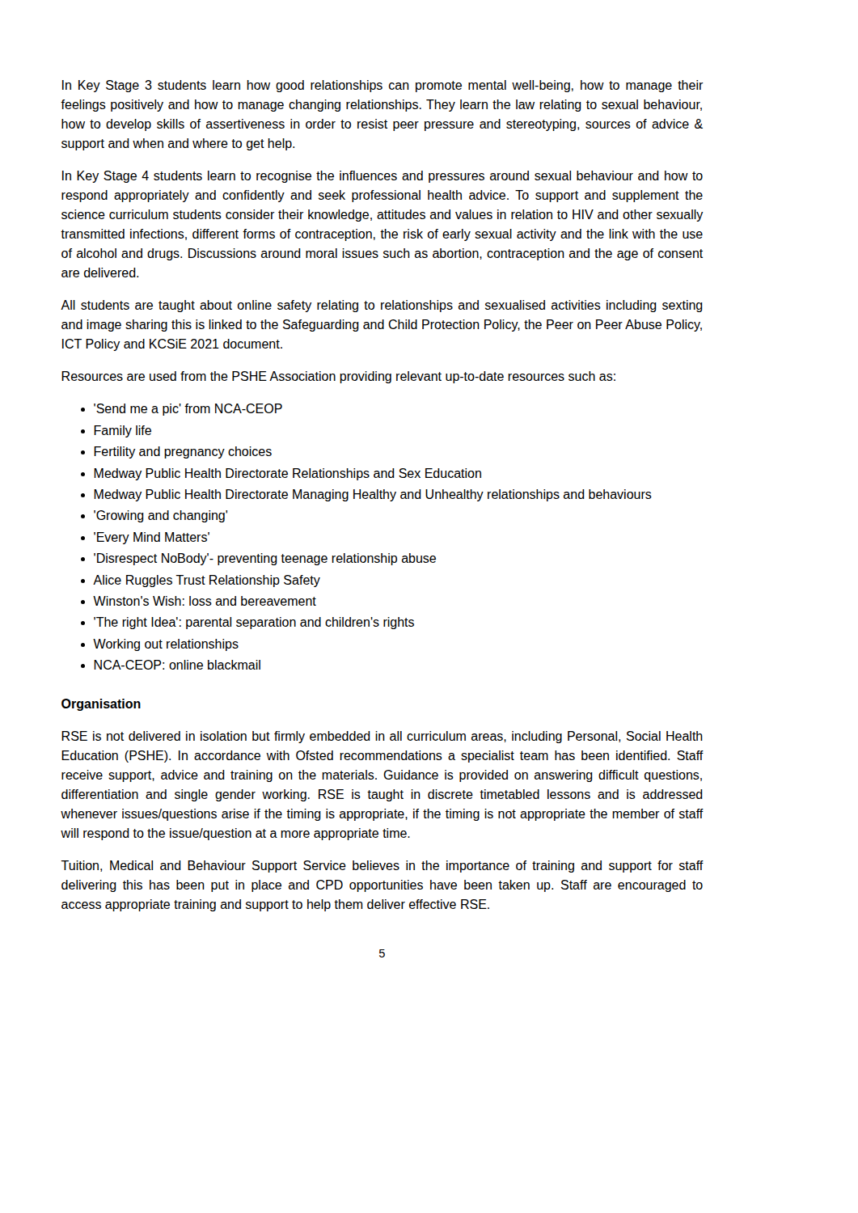In Key Stage 3 students learn how good relationships can promote mental well-being, how to manage their feelings positively and how to manage changing relationships. They learn the law relating to sexual behaviour, how to develop skills of assertiveness in order to resist peer pressure and stereotyping, sources of advice & support and when and where to get help.
In Key Stage 4 students learn to recognise the influences and pressures around sexual behaviour and how to respond appropriately and confidently and seek professional health advice. To support and supplement the science curriculum students consider their knowledge, attitudes and values in relation to HIV and other sexually transmitted infections, different forms of contraception, the risk of early sexual activity and the link with the use of alcohol and drugs. Discussions around moral issues such as abortion, contraception and the age of consent are delivered.
All students are taught about online safety relating to relationships and sexualised activities including sexting and image sharing this is linked to the Safeguarding and Child Protection Policy, the Peer on Peer Abuse Policy, ICT Policy and KCSiE 2021 document.
Resources are used from the PSHE Association providing relevant up-to-date resources such as:
'Send me a pic' from NCA-CEOP
Family life
Fertility and pregnancy choices
Medway Public Health Directorate Relationships and Sex Education
Medway Public Health Directorate Managing Healthy and Unhealthy relationships and behaviours
'Growing and changing'
'Every Mind Matters'
'Disrespect NoBody'- preventing teenage relationship abuse
Alice Ruggles Trust Relationship Safety
Winston's Wish: loss and bereavement
'The right Idea': parental separation and children's rights
Working out relationships
NCA-CEOP: online blackmail
Organisation
RSE is not delivered in isolation but firmly embedded in all curriculum areas, including Personal, Social Health Education (PSHE). In accordance with Ofsted recommendations a specialist team has been identified. Staff receive support, advice and training on the materials. Guidance is provided on answering difficult questions, differentiation and single gender working. RSE is taught in discrete timetabled lessons and is addressed whenever issues/questions arise if the timing is appropriate, if the timing is not appropriate the member of staff will respond to the issue/question at a more appropriate time.
Tuition, Medical and Behaviour Support Service believes in the importance of training and support for staff delivering this has been put in place and CPD opportunities have been taken up. Staff are encouraged to access appropriate training and support to help them deliver effective RSE.
5